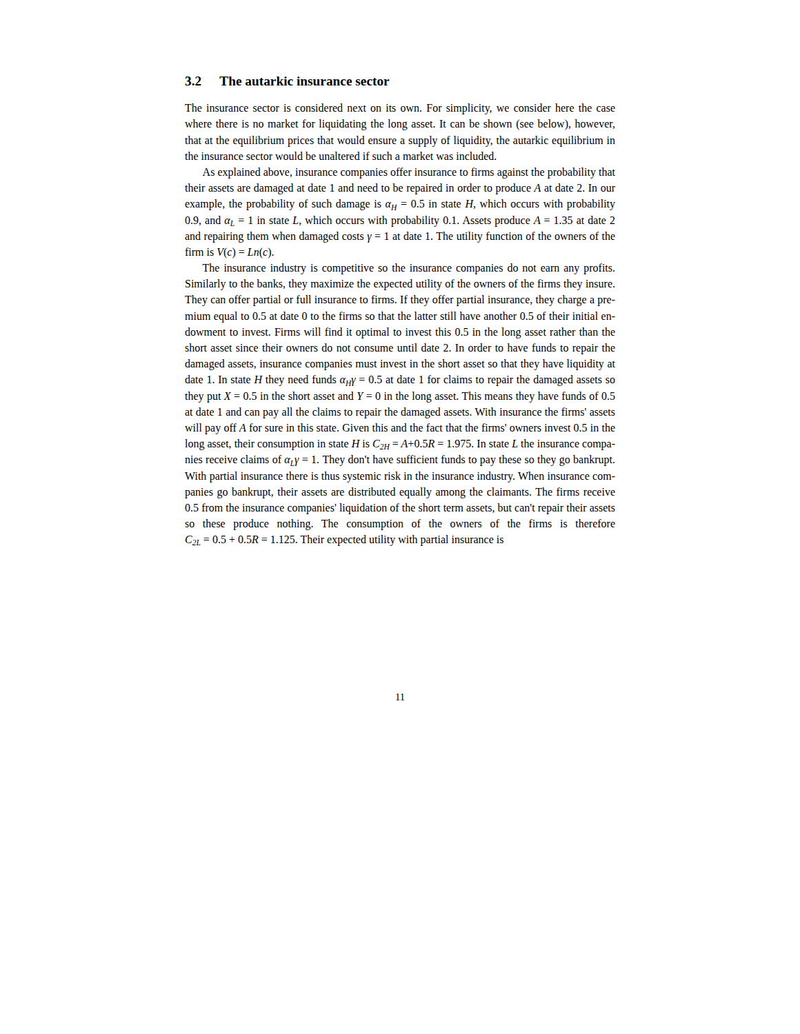3.2 The autarkic insurance sector
The insurance sector is considered next on its own. For simplicity, we consider here the case where there is no market for liquidating the long asset. It can be shown (see below), however, that at the equilibrium prices that would ensure a supply of liquidity, the autarkic equilibrium in the insurance sector would be unaltered if such a market was included.
As explained above, insurance companies offer insurance to firms against the probability that their assets are damaged at date 1 and need to be repaired in order to produce A at date 2. In our example, the probability of such damage is αH = 0.5 in state H, which occurs with probability 0.9, and αL = 1 in state L, which occurs with probability 0.1. Assets produce A = 1.35 at date 2 and repairing them when damaged costs γ = 1 at date 1. The utility function of the owners of the firm is V(c) = Ln(c).
The insurance industry is competitive so the insurance companies do not earn any profits. Similarly to the banks, they maximize the expected utility of the owners of the firms they insure. They can offer partial or full insurance to firms. If they offer partial insurance, they charge a premium equal to 0.5 at date 0 to the firms so that the latter still have another 0.5 of their initial endowment to invest. Firms will find it optimal to invest this 0.5 in the long asset rather than the short asset since their owners do not consume until date 2. In order to have funds to repair the damaged assets, insurance companies must invest in the short asset so that they have liquidity at date 1. In state H they need funds αHγ = 0.5 at date 1 for claims to repair the damaged assets so they put X = 0.5 in the short asset and Y = 0 in the long asset. This means they have funds of 0.5 at date 1 and can pay all the claims to repair the damaged assets. With insurance the firms' assets will pay off A for sure in this state. Given this and the fact that the firms' owners invest 0.5 in the long asset, their consumption in state H is C2H = A+0.5 R = 1.975. In state L the insurance companies receive claims of αLγ = 1. They don't have sufficient funds to pay these so they go bankrupt. With partial insurance there is thus systemic risk in the insurance industry. When insurance companies go bankrupt, their assets are distributed equally among the claimants. The firms receive 0.5 from the insurance companies' liquidation of the short term assets, but can't repair their assets so these produce nothing. The consumption of the owners of the firms is therefore C2L = 0.5 + 0.5 R = 1.125. Their expected utility with partial insurance is
11